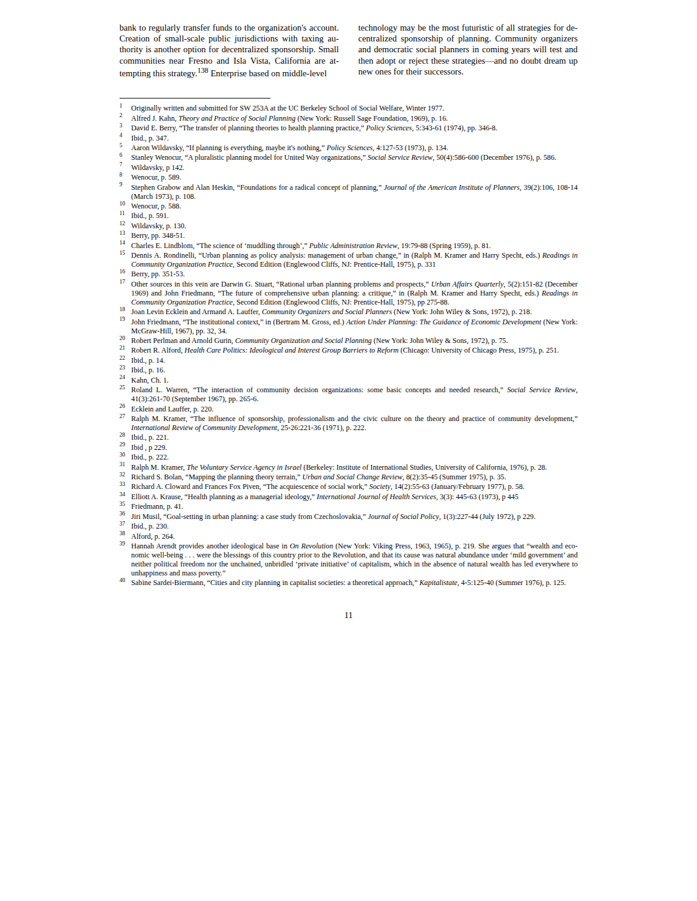bank to regularly transfer funds to the organization's account. Creation of small-scale public jurisdictions with taxing authority is another option for decentralized sponsorship. Small communities near Fresno and Isla Vista, California are attempting this strategy.138 Enterprise based on middle-level
technology may be the most futuristic of all strategies for decentralized sponsorship of planning. Community organizers and democratic social planners in coming years will test and then adopt or reject these strategies—and no doubt dream up new ones for their successors.
Originally written and submitted for SW 253A at the UC Berkeley School of Social Welfare, Winter 1977.
Alfred J. Kahn, Theory and Practice of Social Planning (New York: Russell Sage Foundation, 1969), p. 16.
David E. Berry, “The transfer of planning theories to health planning practice,” Policy Sciences, 5:343-61 (1974), pp. 346-8.
Ibid., p. 347.
Aaron Wildavsky, “If planning is everything, maybe it's nothing,” Policy Sciences, 4:127-53 (1973), p. 134.
Stanley Wenocur, “A pluralistic planning model for United Way organizations,” Social Service Review, 50(4):586-600 (December 1976), p. 586.
Wildavsky, p 142.
Wenocur, p. 589.
Stephen Grabow and Alan Heskin, “Foundations for a radical concept of planning,” Journal of the American Institute of Planners, 39(2):106, 108-14 (March 1973), p. 108.
Wenocur, p. 588.
Ibid., p. 591.
Wildavsky, p. 130.
Berry, pp. 348-51.
Charles E. Lindblom, “The science of ‘muddling through’,” Public Administration Review, 19:79-88 (Spring 1959), p. 81.
Dennis A. Rondinelli, “Urban planning as policy analysis: management of urban change,” in (Ralph M. Kramer and Harry Specht, eds.) Readings in Community Organization Practice, Second Edition (Englewood Cliffs, NJ: Prentice-Hall, 1975), p. 331
Berry, pp. 351-53.
Other sources in this vein are Darwin G. Stuart, “Rational urban planning problems and prospects,” Urban Affairs Quarterly, 5(2):151-82 (December 1969) and John Friedmann, “The future of comprehensive urban planning: a critique,” in (Ralph M. Kramer and Harry Specht, eds.) Readings in Community Organization Practice, Second Edition (Englewood Cliffs, NJ: Prentice-Hall, 1975), pp 275-88.
Joan Levin Ecklein and Armand A. Lauffer, Community Organizers and Social Planners (New York: John Wiley & Sons, 1972), p. 218.
John Friedmann, “The institutional context,” in (Bertram M. Gross, ed.) Action Under Planning: The Guidance of Economic Development (New York: McGraw-Hill, 1967), pp. 32, 34.
Robert Perlman and Arnold Gurin, Community Organization and Social Planning (New York: John Wiley & Sons, 1972), p. 75.
Robert R. Alford, Health Care Politics: Ideological and Interest Group Barriers to Reform (Chicago: University of Chicago Press, 1975), p. 251.
Ibid., p. 14.
Ibid., p. 16.
Kahn, Ch. 1.
Roland L. Warren, “The interaction of community decision organizations: some basic concepts and needed research,” Social Service Review, 41(3):261-70 (September 1967), pp. 265-6.
Ecklein and Lauffer, p. 220.
Ralph M. Kramer, “The influence of sponsorship, professionalism and the civic culture on the theory and practice of community development,” International Review of Community Development, 25-26:221-36 (1971), p. 222.
Ibid., p. 221.
Ibid , p 229.
Ibid., p. 222.
Ralph M. Kramer, The Voluntary Service Agency in Israel (Berkeley: Institute of International Studies, University of California, 1976), p. 28.
Richard S. Bolan, “Mapping the planning theory terrain,” Urban and Social Change Review, 8(2):35-45 (Summer 1975), p. 35.
Richard A. Cloward and Frances Fox Piven, “The acquiescence of social work,” Society, 14(2):55-63 (January/February 1977), p. 58.
Elliott A. Krause, “Health planning as a managerial ideology,” International Journal of Health Services, 3(3): 445-63 (1973), p 445
Friedmann, p. 41.
Jiri Musil, “Goal-setting in urban planning: a case study from Czechoslovakia,” Journal of Social Policy, 1(3):227-44 (July 1972), p 229.
Ibid., p. 230.
Alford, p. 264.
Hannah Arendt provides another ideological base in On Revolution (New York: Viking Press, 1963, 1965), p. 219. She argues that “wealth and economic well-being . . . were the blessings of this country prior to the Revolution, and that its cause was natural abundance under ‘mild government’ and neither political freedom nor the unchained, unbridled ‘private initiative’ of capitalism, which in the absence of natural wealth has led everywhere to unhappiness and mass poverty.”
Sabine Sardei-Biermann, “Cities and city planning in capitalist societies: a theoretical approach,” Kapitalistate, 4-5:125-40 (Summer 1976), p. 125.
11